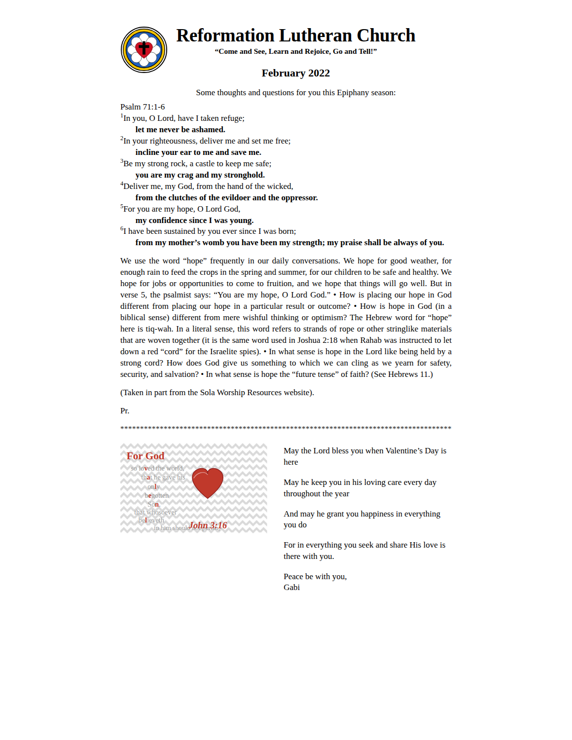Reformation Lutheran Church
“Come and See, Learn and Rejoice, Go and Tell!”
February 2022
Some thoughts and questions for you this Epiphany season:
Psalm 71:1-6
1 In you, O Lord, have I taken refuge;
let me never be ashamed.
2 In your righteousness, deliver me and set me free;
incline your ear to me and save me.
3 Be my strong rock, a castle to keep me safe;
you are my crag and my stronghold.
4 Deliver me, my God, from the hand of the wicked,
from the clutches of the evildoer and the oppressor.
5 For you are my hope, O Lord God,
my confidence since I was young.
6 I have been sustained by you ever since I was born;
from my mother’s womb you have been my strength; my praise shall be always of you.
We use the word “hope” frequently in our daily conversations. We hope for good weather, for enough rain to feed the crops in the spring and summer, for our children to be safe and healthy. We hope for jobs or opportunities to come to fruition, and we hope that things will go well. But in verse 5, the psalmist says: “You are my hope, O Lord God.” • How is placing our hope in God different from placing our hope in a particular result or outcome? • How is hope in God (in a biblical sense) different from mere wishful thinking or optimism? The Hebrew word for “hope” here is tiq-wah. In a literal sense, this word refers to strands of rope or other stringlike materials that are woven together (it is the same word used in Joshua 2:18 when Rahab was instructed to let down a red “cord” for the Israelite spies). • In what sense is hope in the Lord like being held by a strong cord? How does God give us something to which we can cling as we yearn for safety, security, and salvation? • In what sense is hope the “future tense” of faith? (See Hebrews 11.)
(Taken in part from the Sola Worship Resources website).
Pr.
*********************************************************************************************************
For God so loved the world, that he gave his only begotten Son, that whosoever believeth in him should not perish, John 3:16
May the Lord bless you when Valentine’s Day is here
May he keep you in his loving care every day throughout the year
And may he grant you happiness in everything you do
For in everything you seek and share His love is there with you.
Peace be with you,
Gabi